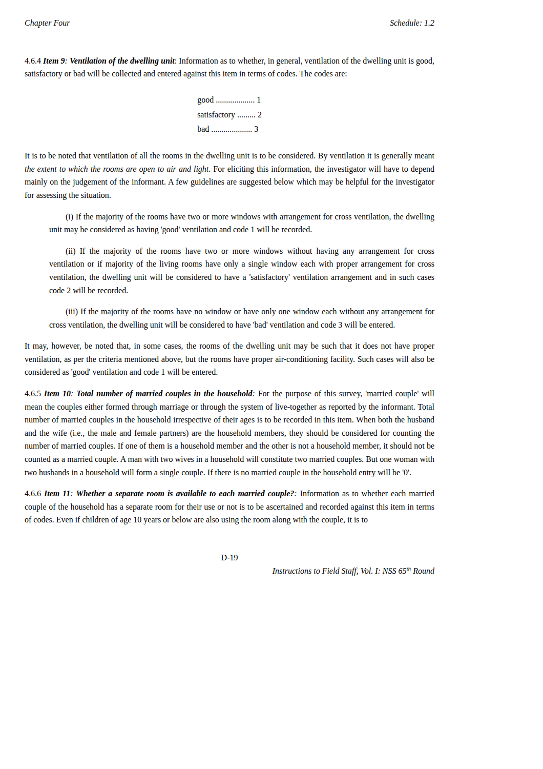Chapter Four Schedule: 1.2
4.6.4 Item 9: Ventilation of the dwelling unit: Information as to whether, in general, ventilation of the dwelling unit is good, satisfactory or bad will be collected and entered against this item in terms of codes. The codes are:
good ................... 1
satisfactory ......... 2
bad .................... 3
It is to be noted that ventilation of all the rooms in the dwelling unit is to be considered. By ventilation it is generally meant the extent to which the rooms are open to air and light. For eliciting this information, the investigator will have to depend mainly on the judgement of the informant. A few guidelines are suggested below which may be helpful for the investigator for assessing the situation.
(i) If the majority of the rooms have two or more windows with arrangement for cross ventilation, the dwelling unit may be considered as having 'good' ventilation and code 1 will be recorded.
(ii) If the majority of the rooms have two or more windows without having any arrangement for cross ventilation or if majority of the living rooms have only a single window each with proper arrangement for cross ventilation, the dwelling unit will be considered to have a 'satisfactory' ventilation arrangement and in such cases code 2 will be recorded.
(iii) If the majority of the rooms have no window or have only one window each without any arrangement for cross ventilation, the dwelling unit will be considered to have 'bad' ventilation and code 3 will be entered.
It may, however, be noted that, in some cases, the rooms of the dwelling unit may be such that it does not have proper ventilation, as per the criteria mentioned above, but the rooms have proper air-conditioning facility. Such cases will also be considered as 'good' ventilation and code 1 will be entered.
4.6.5 Item 10: Total number of married couples in the household: For the purpose of this survey, 'married couple' will mean the couples either formed through marriage or through the system of live-together as reported by the informant. Total number of married couples in the household irrespective of their ages is to be recorded in this item. When both the husband and the wife (i.e., the male and female partners) are the household members, they should be considered for counting the number of married couples. If one of them is a household member and the other is not a household member, it should not be counted as a married couple. A man with two wives in a household will constitute two married couples. But one woman with two husbands in a household will form a single couple. If there is no married couple in the household entry will be '0'.
4.6.6 Item 11: Whether a separate room is available to each married couple?: Information as to whether each married couple of the household has a separate room for their use or not is to be ascertained and recorded against this item in terms of codes. Even if children of age 10 years or below are also using the room along with the couple, it is to
D-19
Instructions to Field Staff, Vol. I: NSS 65th Round